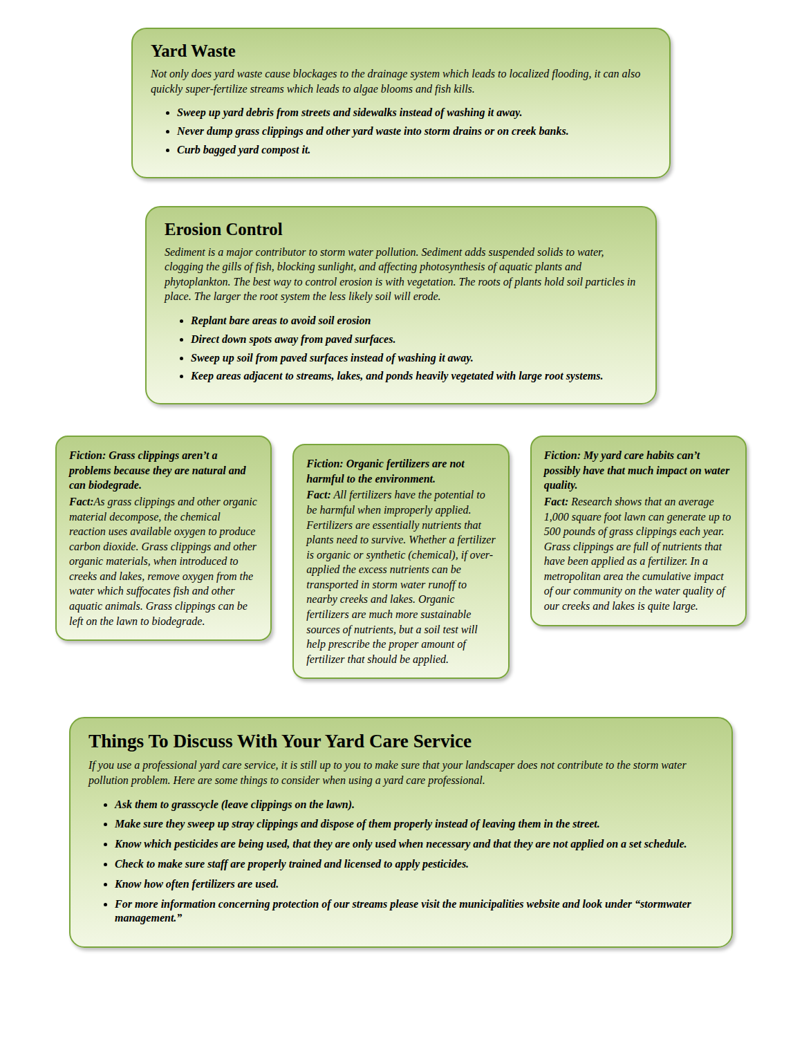Yard Waste
Not only does yard waste cause blockages to the drainage system which leads to localized flooding, it can also quickly super-fertilize streams which leads to algae blooms and fish kills.
Sweep up yard debris from streets and sidewalks instead of washing it away.
Never dump grass clippings and other yard waste into storm drains or on creek banks.
Curb bagged yard compost it.
Erosion Control
Sediment is a major contributor to storm water pollution. Sediment adds suspended solids to water, clogging the gills of fish, blocking sunlight, and affecting photosynthesis of aquatic plants and phytoplankton. The best way to control erosion is with vegetation. The roots of plants hold soil particles in place. The larger the root system the less likely soil will erode.
Replant bare areas to avoid soil erosion
Direct down spots away from paved surfaces.
Sweep up soil from paved surfaces instead of washing it away.
Keep areas adjacent to streams, lakes, and ponds heavily vegetated with large root systems.
Fiction: Grass clippings aren’t a problems because they are natural and can biodegrade. Fact: As grass clippings and other organic material decompose, the chemical reaction uses available oxygen to produce carbon dioxide. Grass clippings and other organic materials, when introduced to creeks and lakes, remove oxygen from the water which suffocates fish and other aquatic animals. Grass clippings can be left on the lawn to biodegrade.
Fiction: Organic fertilizers are not harmful to the environment. Fact: All fertilizers have the potential to be harmful when improperly applied. Fertilizers are essentially nutrients that plants need to survive. Whether a fertilizer is organic or synthetic (chemical), if over-applied the excess nutrients can be transported in storm water runoff to nearby creeks and lakes. Organic fertilizers are much more sustainable sources of nutrients, but a soil test will help prescribe the proper amount of fertilizer that should be applied.
Fiction: My yard care habits can’t possibly have that much impact on water quality. Fact: Research shows that an average 1,000 square foot lawn can generate up to 500 pounds of grass clippings each year. Grass clippings are full of nutrients that have been applied as a fertilizer. In a metropolitan area the cumulative impact of our community on the water quality of our creeks and lakes is quite large.
Things To Discuss With Your Yard Care Service
If you use a professional yard care service, it is still up to you to make sure that your landscaper does not contribute to the storm water pollution problem. Here are some things to consider when using a yard care professional.
Ask them to grasscycle (leave clippings on the lawn).
Make sure they sweep up stray clippings and dispose of them properly instead of leaving them in the street.
Know which pesticides are being used, that they are only used when necessary and that they are not applied on a set schedule.
Check to make sure staff are properly trained and licensed to apply pesticides.
Know how often fertilizers are used.
For more information concerning protection of our streams please visit the municipalities website and look under “stormwater management.”